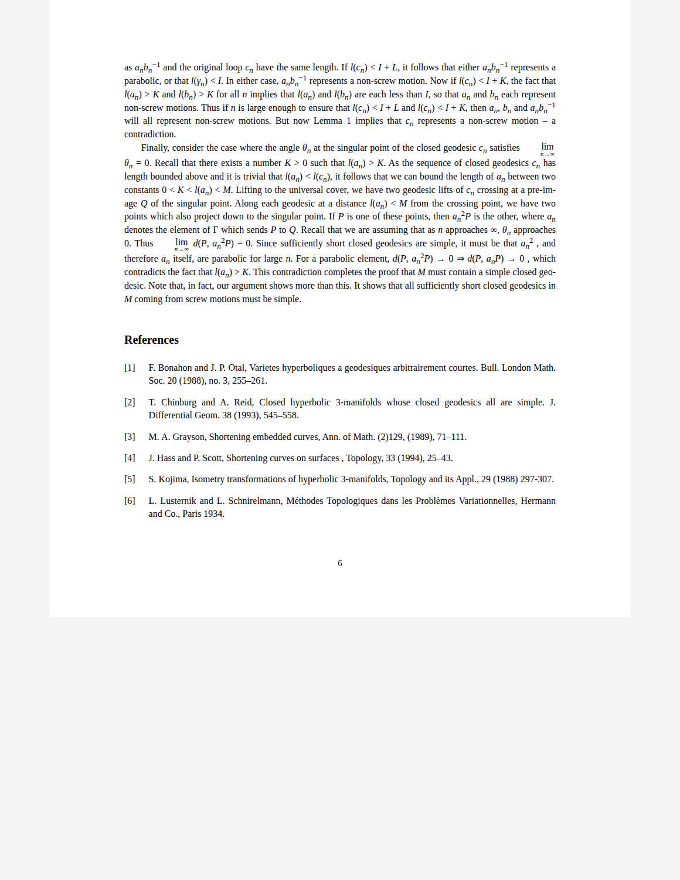as anbn−1 and the original loop cn have the same length. If l(cn) < I + L, it follows that either anbn−1 represents a parabolic, or that l(γn) < I. In either case, anbn−1 represents a non-screw motion. Now if l(cn) < I + K, the fact that l(an) > K and l(bn) > K for all n implies that l(an) and l(bn) are each less than I, so that an and bn each represent non-screw motions. Thus if n is large enough to ensure that l(cn) < I + L and l(cn) < I + K, then an, bn and anbn−1 will all represent non-screw motions. But now Lemma 1 implies that cn represents a non-screw motion – a contradiction.
Finally, consider the case where the angle θn at the singular point of the closed geodesic cn satisfies lim n→∞ θn = 0. Recall that there exists a number K > 0 such that l(an) > K. As the sequence of closed geodesics cn has length bounded above and it is trivial that l(an) < l(cn), it follows that we can bound the length of an between two constants 0 < K < l(an) < M. Lifting to the universal cover, we have two geodesic lifts of cn crossing at a pre-image Q of the singular point. Along each geodesic at a distance l(an) < M from the crossing point, we have two points which also project down to the singular point. If P is one of these points, then an2P is the other, where an denotes the element of Γ which sends P to Q. Recall that we are assuming that as n approaches ∞, θn approaches 0. Thus lim n→∞ d(P, an2P) = 0. Since sufficiently short closed geodesics are simple, it must be that an2 , and therefore an itself, are parabolic for large n. For a parabolic element, d(P, an2P) → 0 ⇒ d(P, anP) → 0 , which contradicts the fact that l(an) > K. This contradiction completes the proof that M must contain a simple closed geodesic. Note that, in fact, our argument shows more than this. It shows that all sufficiently short closed geodesics in M coming from screw motions must be simple.
References
[1] F. Bonahon and J. P. Otal, Varietes hyperboliques a geodesiques arbitrairement courtes. Bull. London Math. Soc. 20 (1988), no. 3, 255–261.
[2] T. Chinburg and A. Reid, Closed hyperbolic 3-manifolds whose closed geodesics all are simple. J. Differential Geom. 38 (1993), 545–558.
[3] M. A. Grayson, Shortening embedded curves, Ann. of Math. (2)129, (1989), 71–111.
[4] J. Hass and P. Scott, Shortening curves on surfaces , Topology, 33 (1994), 25–43.
[5] S. Kojima, Isometry transformations of hyperbolic 3-manifolds, Topology and its Appl., 29 (1988) 297-307.
[6] L. Lusternik and L. Schnirelmann, Méthodes Topologiques dans les Problèmes Variationnelles, Hermann and Co., Paris 1934.
6